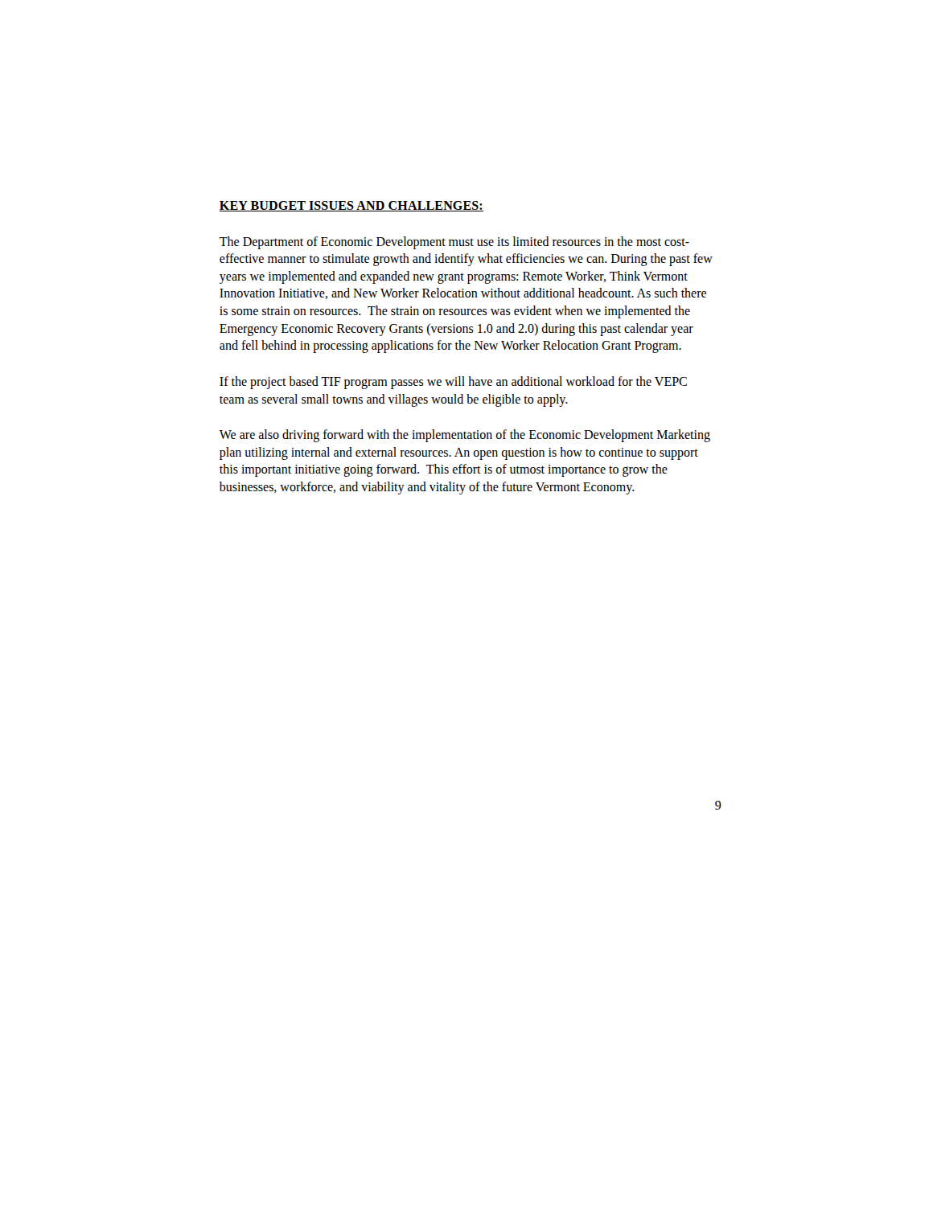KEY BUDGET ISSUES AND CHALLENGES:
The Department of Economic Development must use its limited resources in the most cost-effective manner to stimulate growth and identify what efficiencies we can. During the past few years we implemented and expanded new grant programs: Remote Worker, Think Vermont Innovation Initiative, and New Worker Relocation without additional headcount. As such there is some strain on resources. The strain on resources was evident when we implemented the Emergency Economic Recovery Grants (versions 1.0 and 2.0) during this past calendar year and fell behind in processing applications for the New Worker Relocation Grant Program.
If the project based TIF program passes we will have an additional workload for the VEPC team as several small towns and villages would be eligible to apply.
We are also driving forward with the implementation of the Economic Development Marketing plan utilizing internal and external resources. An open question is how to continue to support this important initiative going forward. This effort is of utmost importance to grow the businesses, workforce, and viability and vitality of the future Vermont Economy.
9